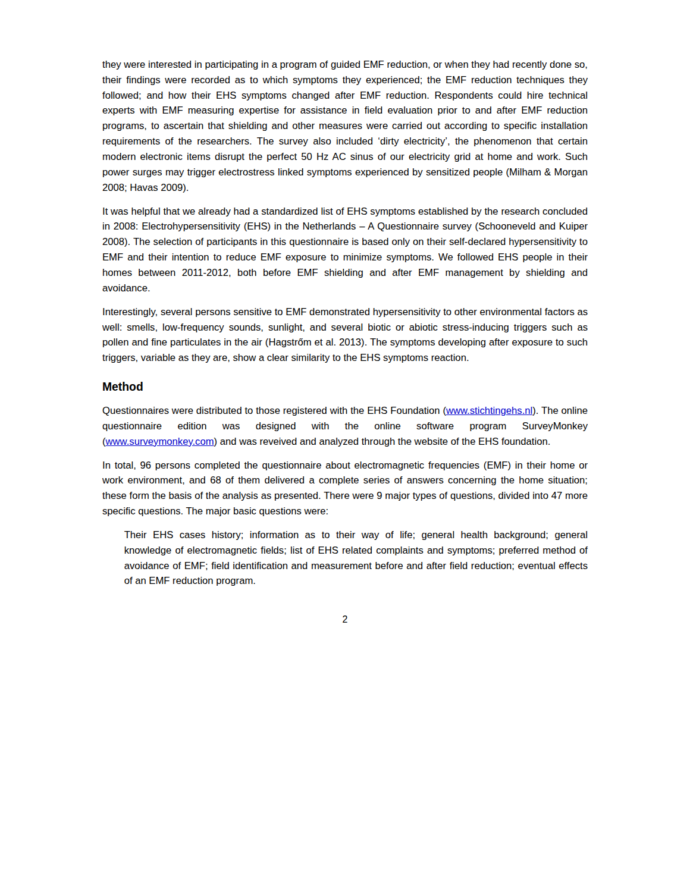they were interested in participating in a program of guided EMF reduction, or when they had recently done so, their findings were recorded as to which symptoms they experienced; the EMF reduction techniques they followed; and how their EHS symptoms changed after EMF reduction. Respondents could hire technical experts with EMF measuring expertise for assistance in field evaluation prior to and after EMF reduction programs, to ascertain that shielding and other measures were carried out according to specific installation requirements of the researchers. The survey also included ‘dirty electricity’, the phenomenon that certain modern electronic items disrupt the perfect 50 Hz AC sinus of our electricity grid at home and work. Such power surges may trigger electrostress linked symptoms experienced by sensitized people (Milham & Morgan 2008; Havas 2009).
It was helpful that we already had a standardized list of EHS symptoms established by the research concluded in 2008: Electrohypersensitivity (EHS) in the Netherlands – A Questionnaire survey (Schooneveld and Kuiper 2008). The selection of participants in this questionnaire is based only on their self-declared hypersensitivity to EMF and their intention to reduce EMF exposure to minimize symptoms. We followed EHS people in their homes between 2011-2012, both before EMF shielding and after EMF management by shielding and avoidance.
Interestingly, several persons sensitive to EMF demonstrated hypersensitivity to other environmental factors as well: smells, low-frequency sounds, sunlight, and several biotic or abiotic stress-inducing triggers such as pollen and fine particulates in the air (Hagstrőm et al. 2013). The symptoms developing after exposure to such triggers, variable as they are, show a clear similarity to the EHS symptoms reaction.
Method
Questionnaires were distributed to those registered with the EHS Foundation (www.stichtingehs.nl). The online questionnaire edition was designed with the online software program SurveyMonkey (www.surveymonkey.com) and was reveived and analyzed through the website of the EHS foundation.
In total, 96 persons completed the questionnaire about electromagnetic frequencies (EMF) in their home or work environment, and 68 of them delivered a complete series of answers concerning the home situation; these form the basis of the analysis as presented. There were 9 major types of questions, divided into 47 more specific questions. The major basic questions were:
Their EHS cases history; information as to their way of life; general health background; general knowledge of electromagnetic fields; list of EHS related complaints and symptoms; preferred method of avoidance of EMF; field identification and measurement before and after field reduction; eventual effects of an EMF reduction program.
2